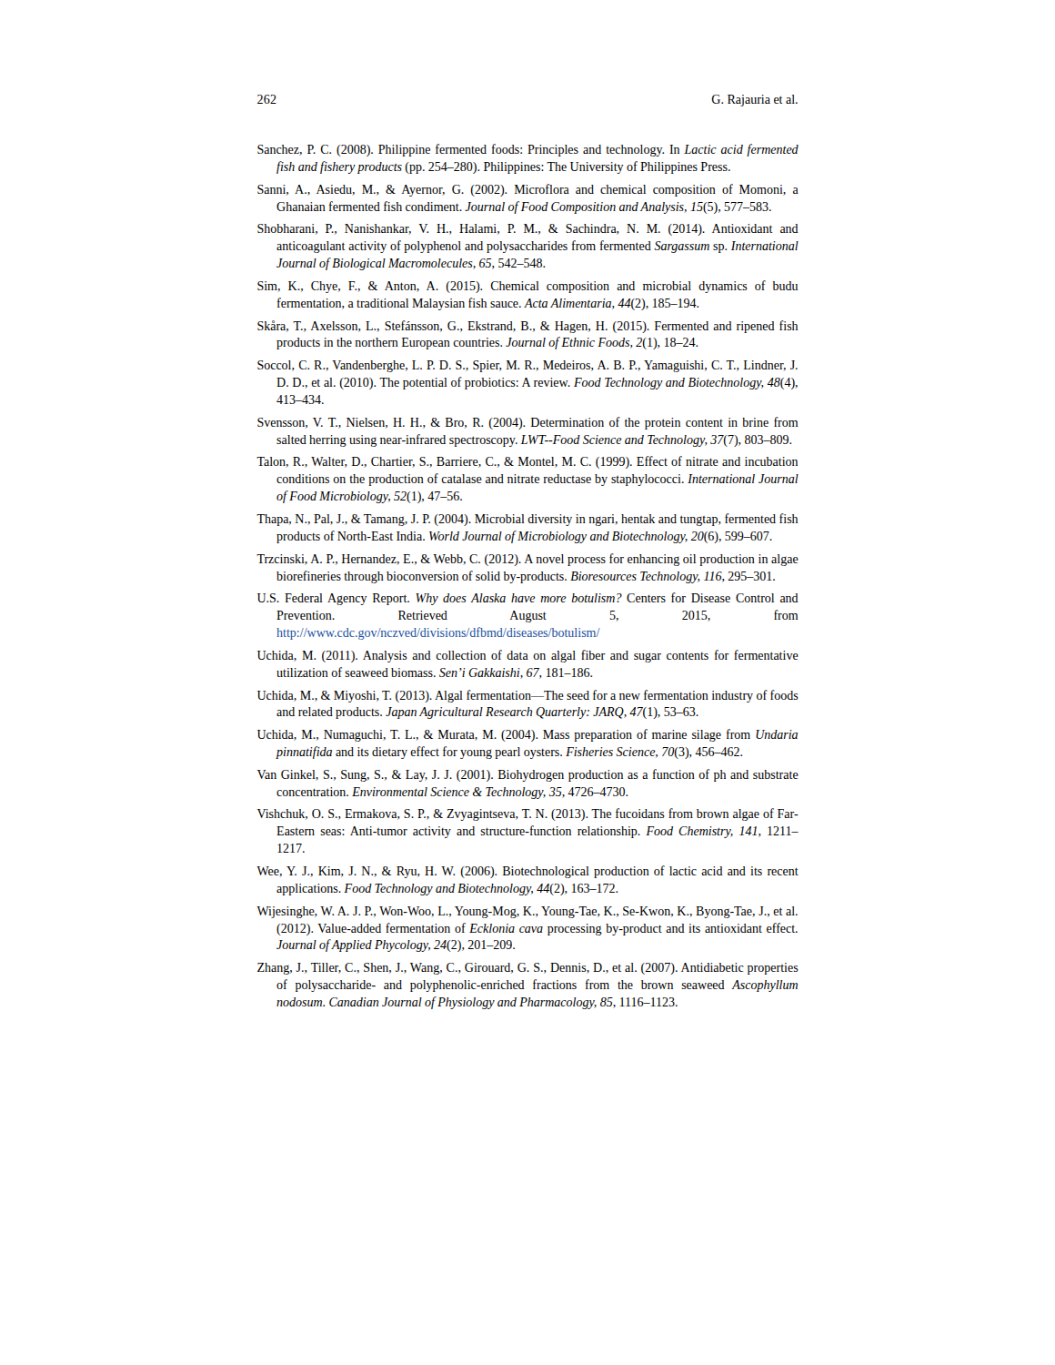262 G. Rajauria et al.
Sanchez, P. C. (2008). Philippine fermented foods: Principles and technology. In Lactic acid fermented fish and fishery products (pp. 254–280). Philippines: The University of Philippines Press.
Sanni, A., Asiedu, M., & Ayernor, G. (2002). Microflora and chemical composition of Momoni, a Ghanaian fermented fish condiment. Journal of Food Composition and Analysis, 15(5), 577–583.
Shobharani, P., Nanishankar, V. H., Halami, P. M., & Sachindra, N. M. (2014). Antioxidant and anticoagulant activity of polyphenol and polysaccharides from fermented Sargassum sp. International Journal of Biological Macromolecules, 65, 542–548.
Sim, K., Chye, F., & Anton, A. (2015). Chemical composition and microbial dynamics of budu fermentation, a traditional Malaysian fish sauce. Acta Alimentaria, 44(2), 185–194.
Skåra, T., Axelsson, L., Stefánsson, G., Ekstrand, B., & Hagen, H. (2015). Fermented and ripened fish products in the northern European countries. Journal of Ethnic Foods, 2(1), 18–24.
Soccol, C. R., Vandenberghe, L. P. D. S., Spier, M. R., Medeiros, A. B. P., Yamaguishi, C. T., Lindner, J. D. D., et al. (2010). The potential of probiotics: A review. Food Technology and Biotechnology, 48(4), 413–434.
Svensson, V. T., Nielsen, H. H., & Bro, R. (2004). Determination of the protein content in brine from salted herring using near-infrared spectroscopy. LWT--Food Science and Technology, 37(7), 803–809.
Talon, R., Walter, D., Chartier, S., Barriere, C., & Montel, M. C. (1999). Effect of nitrate and incubation conditions on the production of catalase and nitrate reductase by staphylococci. International Journal of Food Microbiology, 52(1), 47–56.
Thapa, N., Pal, J., & Tamang, J. P. (2004). Microbial diversity in ngari, hentak and tungtap, fermented fish products of North-East India. World Journal of Microbiology and Biotechnology, 20(6), 599–607.
Trzcinski, A. P., Hernandez, E., & Webb, C. (2012). A novel process for enhancing oil production in algae biorefineries through bioconversion of solid by-products. Bioresources Technology, 116, 295–301.
U.S. Federal Agency Report. Why does Alaska have more botulism? Centers for Disease Control and Prevention. Retrieved August 5, 2015, from http://www.cdc.gov/nczved/divisions/dfbmd/diseases/botulism/
Uchida, M. (2011). Analysis and collection of data on algal fiber and sugar contents for fermentative utilization of seaweed biomass. Sen’i Gakkaishi, 67, 181–186.
Uchida, M., & Miyoshi, T. (2013). Algal fermentation—The seed for a new fermentation industry of foods and related products. Japan Agricultural Research Quarterly: JARQ, 47(1), 53–63.
Uchida, M., Numaguchi, T. L., & Murata, M. (2004). Mass preparation of marine silage from Undaria pinnatifida and its dietary effect for young pearl oysters. Fisheries Science, 70(3), 456–462.
Van Ginkel, S., Sung, S., & Lay, J. J. (2001). Biohydrogen production as a function of ph and substrate concentration. Environmental Science & Technology, 35, 4726–4730.
Vishchuk, O. S., Ermakova, S. P., & Zvyagintseva, T. N. (2013). The fucoidans from brown algae of Far-Eastern seas: Anti-tumor activity and structure-function relationship. Food Chemistry, 141, 1211–1217.
Wee, Y. J., Kim, J. N., & Ryu, H. W. (2006). Biotechnological production of lactic acid and its recent applications. Food Technology and Biotechnology, 44(2), 163–172.
Wijesinghe, W. A. J. P., Won-Woo, L., Young-Mog, K., Young-Tae, K., Se-Kwon, K., Byong-Tae, J., et al. (2012). Value-added fermentation of Ecklonia cava processing by-product and its antioxidant effect. Journal of Applied Phycology, 24(2), 201–209.
Zhang, J., Tiller, C., Shen, J., Wang, C., Girouard, G. S., Dennis, D., et al. (2007). Antidiabetic properties of polysaccharide- and polyphenolic-enriched fractions from the brown seaweed Ascophyllum nodosum. Canadian Journal of Physiology and Pharmacology, 85, 1116–1123.